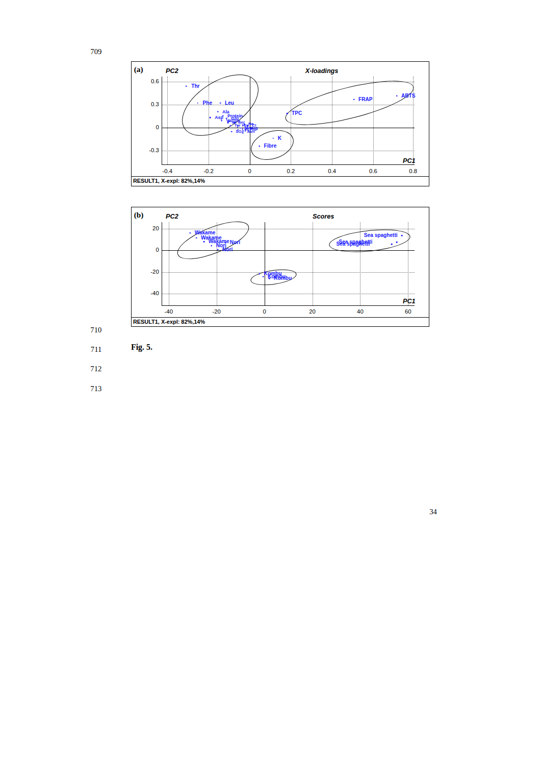709
710
711
712
713
(a)
PC2
X-loadings
0.6
0.3
0
-0.3
-0.4
-0.2
0
0.2
0.4
0.6
0.8
PC1
Thr
Phe
Leu
Ala
Protein
Asp
Glu
Val
Gly
Ile
Ser
Na
Tyr
His
Cl
Met
Arg
Lys
Pro
SO4
Ash
K
Fibre
TPC
FRAP
ABTS
RESULT1, X-expl: 82%,14%
(b)
PC2
Scores
20
0
-20
-40
-40
-20
0
20
40
60
PC1
Wakame
Wakame
Wakame
Nori
Nori
Nori
Sea spaghetti
Sea spaghetti
Sea spaghetti
Kombu
Kombu
Kombu
RESULT1, X-expl: 82%,14%
Fig. 5.
34